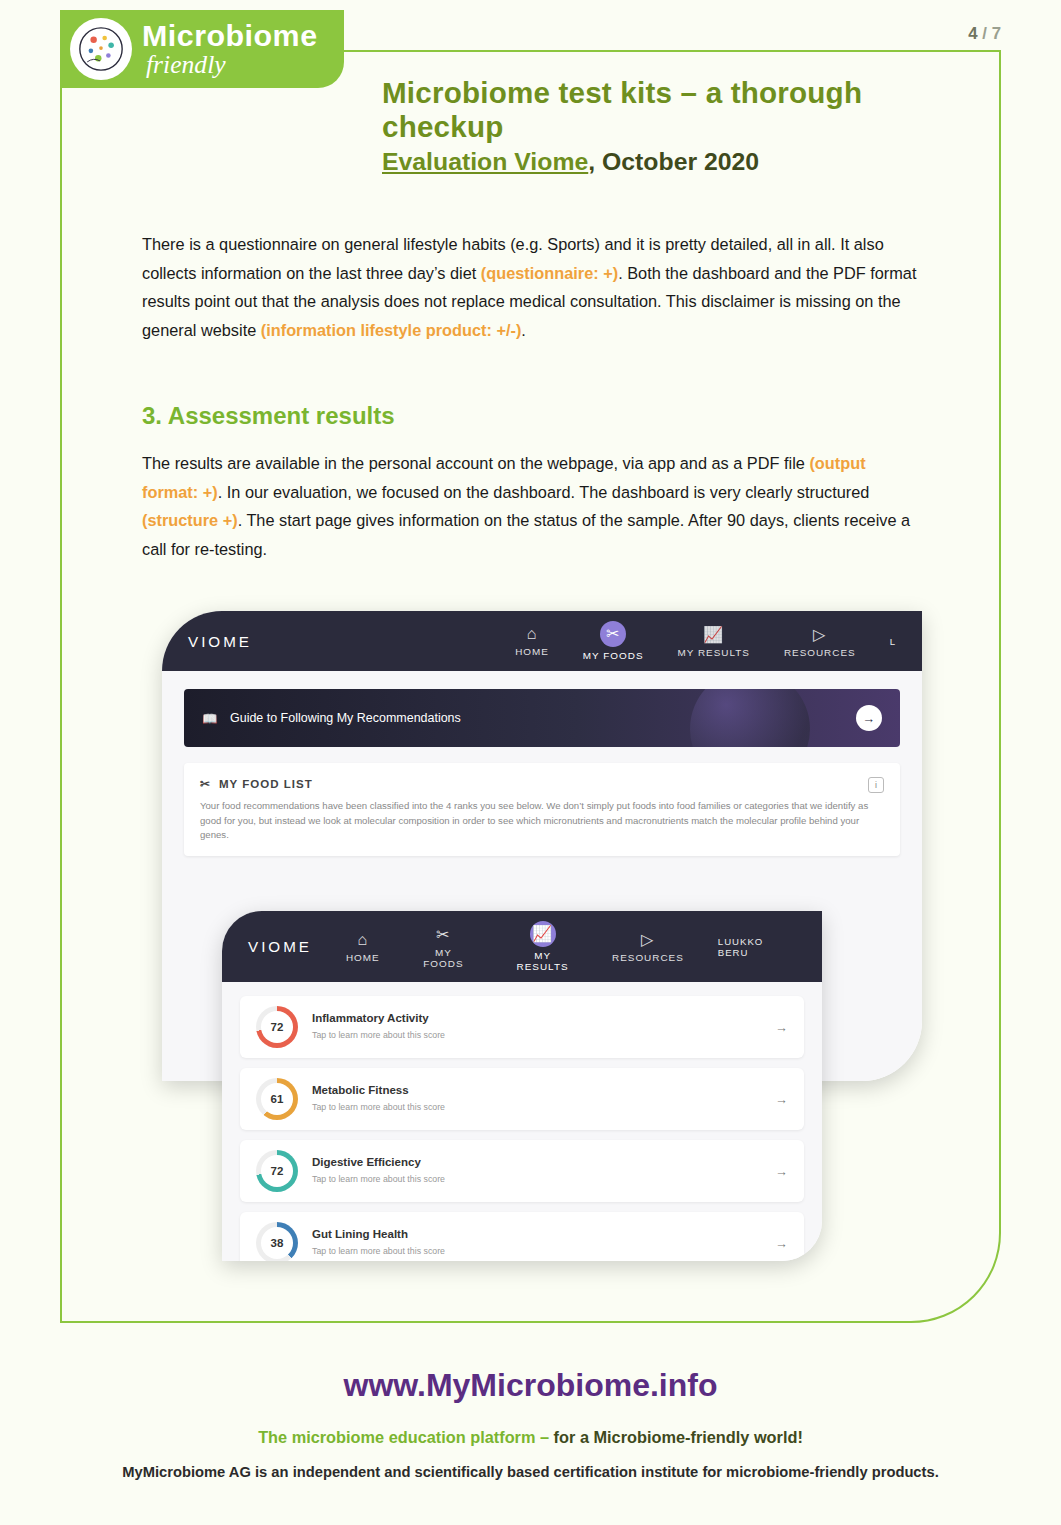4 / 7
Microbiome friendly
Microbiome test kits – a thorough checkup
Evaluation Viome, October 2020
There is a questionnaire on general lifestyle habits (e.g. Sports) and it is pretty detailed, all in all. It also collects information on the last three day’s diet (questionnaire: +). Both the dashboard and the PDF format results point out that the analysis does not replace medical consultation. This disclaimer is missing on the general website (information lifestyle product: +/-).
3. Assessment results
The results are available in the personal account on the webpage, via app and as a PDF file (output format: +). In our evaluation, we focused on the dashboard. The dashboard is very clearly structured (structure +). The start page gives information on the status of the sample. After 90 days, clients receive a call for re-testing.
VIOME ⌂HOME ✂MY FOODS 📈MY RESULTS ▷RESOURCES L
📖 Guide to Following My Recommendations →
i
✂ MY FOOD LIST
Your food recommendations have been classified into the 4 ranks you see below. We don’t simply put foods into food families or categories that we identify as good for you, but instead we look at molecular composition in order to see which micronutrients and macronutrients match the molecular profile behind your genes.
VIOME ⌂HOME ✂MY FOODS 📈MY RESULTS ▷RESOURCES LUUKKO BERU
72
Inflammatory Activity Tap to learn more about this score
→
61
Metabolic Fitness Tap to learn more about this score
→
72
Digestive Efficiency Tap to learn more about this score
→
38
Gut Lining Health Tap to learn more about this score
→
www.MyMicrobiome.info
The microbiome education platform – for a Microbiome-friendly world!
MyMicrobiome AG is an independent and scientifically based certification institute for microbiome-friendly products.